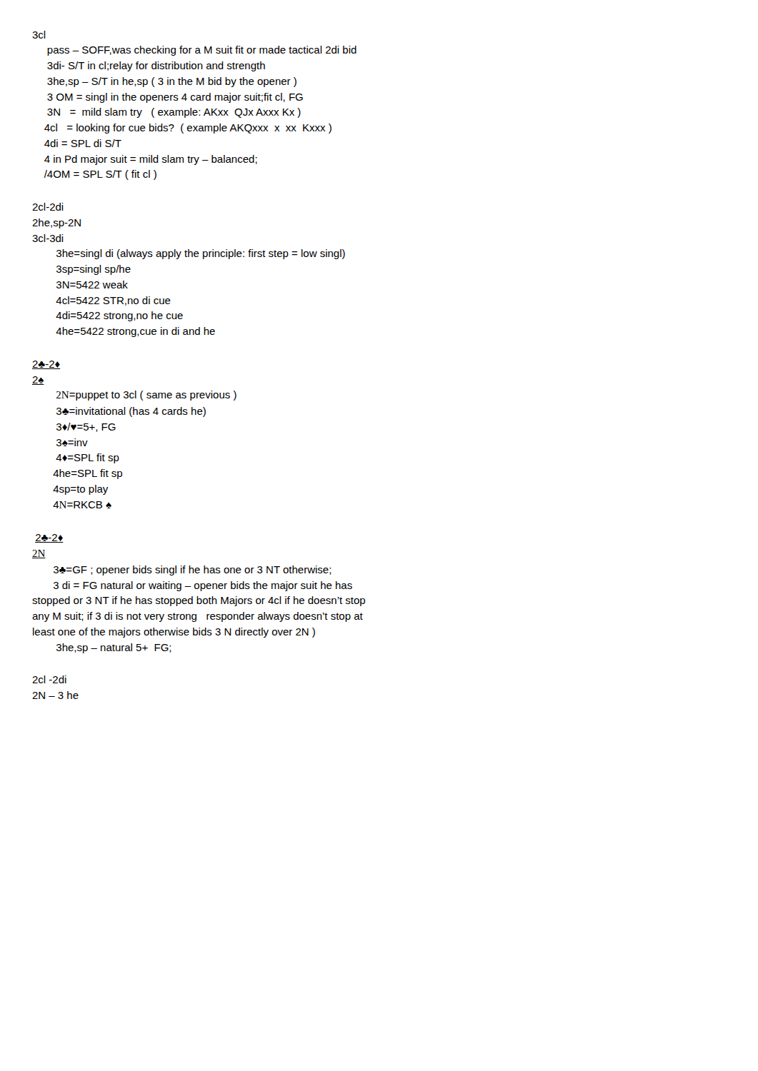3cl
     pass – SOFF,was checking for a M suit fit or made tactical 2di bid
     3di- S/T in cl;relay for distribution and strength
     3he,sp – S/T in he,sp ( 3 in the M bid by the opener )
     3 OM = singl in the openers 4 card major suit;fit cl, FG
     3N   =  mild slam try   ( example: AKxx  QJx Axxx Kx )
    4cl   = looking for cue bids?  ( example AKQxxx  x  xx  Kxxx )
    4di = SPL di S/T
    4 in Pd major suit = mild slam try – balanced;
    /4OM = SPL S/T ( fit cl )
2cl-2di
2he,sp-2N
3cl-3di
        3he=singl di (always apply the principle: first step = low singl)
        3sp=singl sp/he
        3N=5422 weak
        4cl=5422 STR,no di cue
        4di=5422 strong,no he cue
        4he=5422 strong,cue in di and he
2♣-2♦
2♠
        2N=puppet to 3cl ( same as previous )
        3♣=invitational (has 4 cards he)
        3♦/♥=5+, FG
        3♠=inv
        4♦=SPL fit sp
       4he=SPL fit sp
       4sp=to play
       4N=RKCB ♠
 2♣-2♦
2N
       3♣=GF ; opener bids singl if he has one or 3 NT otherwise;
       3 di = FG natural or waiting – opener bids the major suit he has
stopped or 3 NT if he has stopped both Majors or 4cl if he doesn’t stop
any M suit; if 3 di is not very strong   responder always doesn’t stop at
least one of the majors otherwise bids 3 N directly over 2N )
        3he,sp – natural 5+  FG;
2cl -2di
2N – 3 he